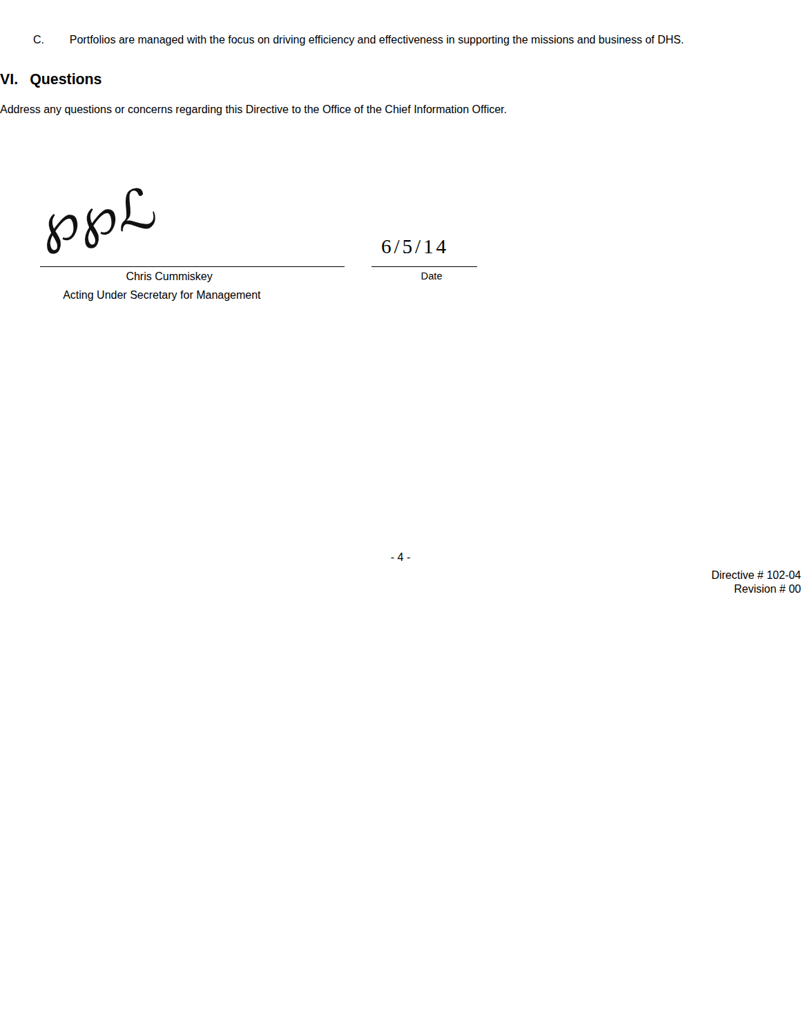C. Portfolios are managed with the focus on driving efficiency and effectiveness in supporting the missions and business of DHS.
VI. Questions
Address any questions or concerns regarding this Directive to the Office of the Chief Information Officer.
℘℘ℒ
Chris Cummiskey
Acting Under Secretary for Management
6/5/14
Date
- 4 -
Directive # 102-04
Revision # 00